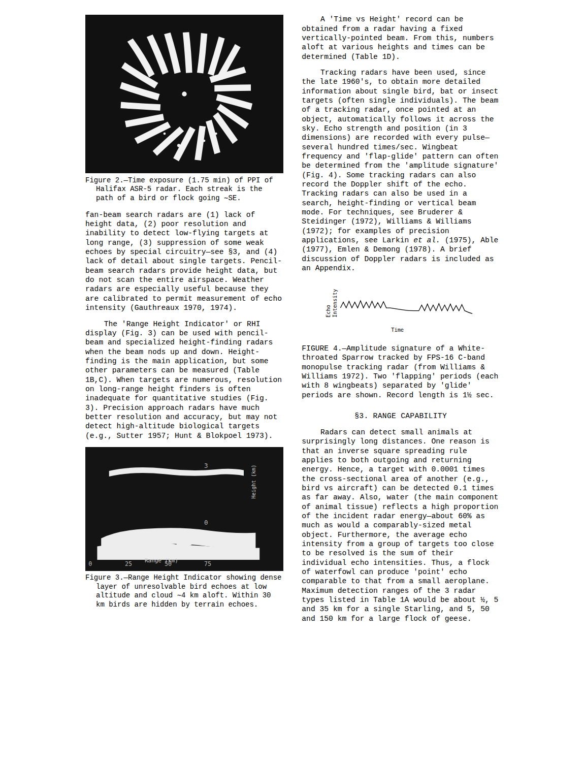Figure 2.—Time exposure (1.75 min) of PPI of Halifax ASR-5 radar. Each streak is the path of a bird or flock going ∼SE.
fan-beam search radars are (1) lack of height data, (2) poor resolution and inability to detect low-flying targets at long range, (3) suppression of some weak echoes by special circuitry—see §3, and (4) lack of detail about single targets. Pencil-beam search radars provide height data, but do not scan the entire airspace. Weather radars are especially useful because they are calibrated to permit measurement of echo intensity (Gauthreaux 1970, 1974).
The 'Range Height Indicator' or RHI display (Fig. 3) can be used with pencil-beam and specialized height-finding radars when the beam nods up and down. Height-finding is the main application, but some other parameters can be measured (Table 1B,C). When targets are numerous, resolution on long-range height finders is often inadequate for quantitative studies (Fig. 3). Precision approach radars have much better resolution and accuracy, but may not detect high-altitude biological targets (e.g., Sutter 1957; Hunt & Blokpoel 1973).
Figure 3.—Range Height Indicator showing dense layer of unresolvable bird echoes at low altitude and cloud ∼4 km aloft. Within 30 km birds are hidden by terrain echoes.
A 'Time vs Height' record can be obtained from a radar having a fixed vertically-pointed beam. From this, numbers aloft at various heights and times can be determined (Table 1D).
Tracking radars have been used, since the late 1960's, to obtain more detailed information about single bird, bat or insect targets (often single individuals). The beam of a tracking radar, once pointed at an object, automatically follows it across the sky. Echo strength and position (in 3 dimensions) are recorded with every pulse—several hundred times/sec. Wingbeat frequency and 'flap-glide' pattern can often be determined from the 'amplitude signature' (Fig. 4). Some tracking radars can also record the Doppler shift of the echo. Tracking radars can also be used in a search, height-finding or vertical beam mode. For techniques, see Bruderer & Steidinger (1972), Williams & Williams (1972); for examples of precision applications, see Larkin et al. (1975), Able (1977), Emlen & Demong (1978). A brief discussion of Doppler radars is included as an Appendix.
Echo Intensity Time
FIGURE 4.—Amplitude signature of a White-throated Sparrow tracked by FPS-16 C-band monopulse tracking radar (from Williams & Williams 1972). Two 'flapping' periods (each with 8 wingbeats) separated by 'glide' periods are shown. Record length is 1½ sec.
§3. RANGE CAPABILITY
Radars can detect small animals at surprisingly long distances. One reason is that an inverse square spreading rule applies to both outgoing and returning energy. Hence, a target with 0.0001 times the cross-sectional area of another (e.g., bird vs aircraft) can be detected 0.1 times as far away. Also, water (the main component of animal tissue) reflects a high proportion of the incident radar energy—about 60% as much as would a comparably-sized metal object. Furthermore, the average echo intensity from a group of targets too close to be resolved is the sum of their individual echo intensities. Thus, a flock of waterfowl can produce 'point' echo comparable to that from a small aeroplane. Maximum detection ranges of the 3 radar types listed in Table 1A would be about ½, 5 and 35 km for a single Starling, and 5, 50 and 150 km for a large flock of geese.